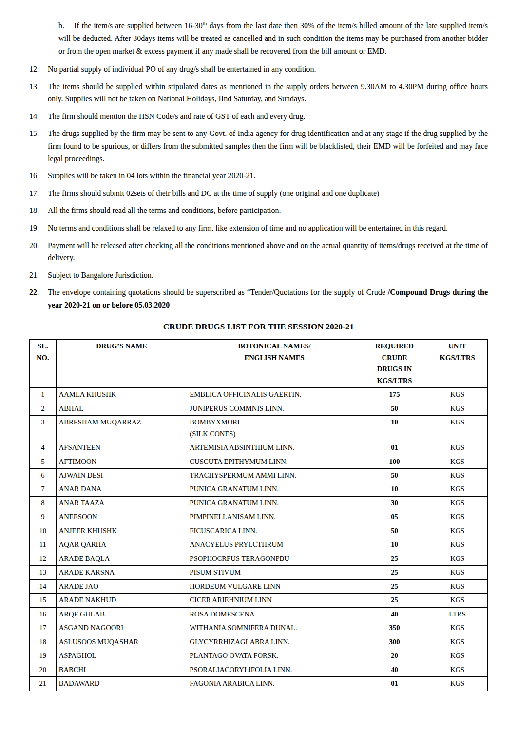b. If the item/s are supplied between 16-30th days from the last date then 30% of the item/s billed amount of the late supplied item/s will be deducted. After 30days items will be treated as cancelled and in such condition the items may be purchased from another bidder or from the open market & excess payment if any made shall be recovered from the bill amount or EMD.
12. No partial supply of individual PO of any drug/s shall be entertained in any condition.
13. The items should be supplied within stipulated dates as mentioned in the supply orders between 9.30AM to 4.30PM during office hours only. Supplies will not be taken on National Holidays, IInd Saturday, and Sundays.
14. The firm should mention the HSN Code/s and rate of GST of each and every drug.
15. The drugs supplied by the firm may be sent to any Govt. of India agency for drug identification and at any stage if the drug supplied by the firm found to be spurious, or differs from the submitted samples then the firm will be blacklisted, their EMD will be forfeited and may face legal proceedings.
16. Supplies will be taken in 04 lots within the financial year 2020-21.
17. The firms should submit 02sets of their bills and DC at the time of supply (one original and one duplicate)
18. All the firms should read all the terms and conditions, before participation.
19. No terms and conditions shall be relaxed to any firm, like extension of time and no application will be entertained in this regard.
20. Payment will be released after checking all the conditions mentioned above and on the actual quantity of items/drugs received at the time of delivery.
21. Subject to Bangalore Jurisdiction.
22. The envelope containing quotations should be superscribed as “Tender/Quotations for the supply of Crude /Compound Drugs during the year 2020-21 on or before 05.03.2020
CRUDE DRUGS LIST FOR THE SESSION 2020-21
| SL. NO. | DRUG’S NAME | BOTONICAL NAMES/ ENGLISH NAMES | REQUIRED CRUDE DRUGS IN KGS/LTRS | UNIT KGS/LTRS |
| --- | --- | --- | --- | --- |
| 1 | AAMLA KHUSHK | EMBLICA OFFICINALIS GAERTIN. | 175 | KGS |
| 2 | ABHAL | JUNIPERUS COMMNIS LINN. | 50 | KGS |
| 3 | ABRESHAM MUQARRAZ | BOMBYXMORI (SILK CONES) | 10 | KGS |
| 4 | AFSANTEEN | ARTEMISIA ABSINTHIUM LINN. | 01 | KGS |
| 5 | AFTIMOON | CUSCUTA EPITHYMUM LINN. | 100 | KGS |
| 6 | AJWAIN DESI | TRACHYSPERMUM AMMI LINN. | 50 | KGS |
| 7 | ANAR DANA | PUNICA GRANATUM LINN. | 10 | KGS |
| 8 | ANAR TAAZA | PUNICA GRANATUM LINN. | 30 | KGS |
| 9 | ANEESOON | PIMPINELLANISAM LINN. | 05 | KGS |
| 10 | ANJEER KHUSHK | FICUSCARICA LINN. | 50 | KGS |
| 11 | AQAR QARHA | ANACYELUS PRYLCTHRUM | 10 | KGS |
| 12 | ARADE BAQLA | PSOPHOCRPUS TERAGONPBU | 25 | KGS |
| 13 | ARADE KARSNA | PISUM STIVUM | 25 | KGS |
| 14 | ARADE JAO | HORDEUM VULGARE LINN | 25 | KGS |
| 15 | ARADE NAKHUD | CICER ARIEHNIUM LINN | 25 | KGS |
| 16 | ARQE GULAB | ROSA DOMESCENA | 40 | LTRS |
| 17 | ASGAND NAGOORI | WITHANIA SOMNIFERA DUNAL. | 350 | KGS |
| 18 | ASLUSOOS MUQASHAR | GLYCYRRHIZAGLABRA LINN. | 300 | KGS |
| 19 | ASPAGHOL | PLANTAGO OVATA FORSK. | 20 | KGS |
| 20 | BABCHI | PSORALIACORYLIFOLIA LINN. | 40 | KGS |
| 21 | BADAWARD | FAGONIA ARABICA LINN. | 01 | KGS |